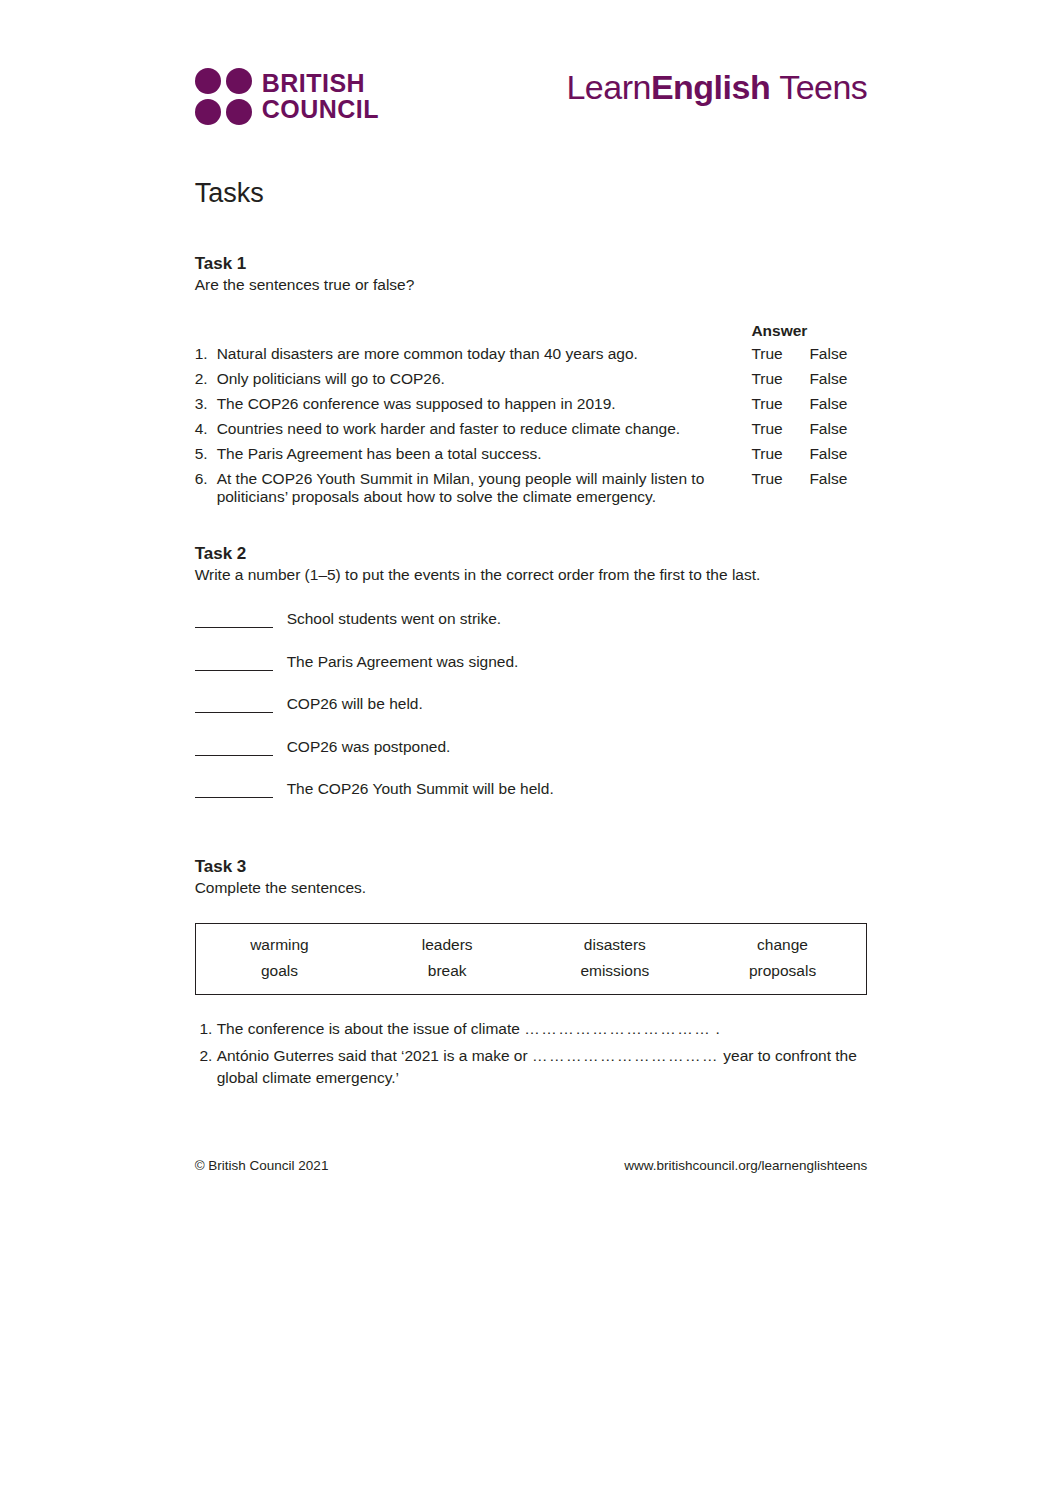BRITISH
COUNCIL
Learn English Teens
Tasks
Task 1
Are the sentences true or false?
| | | Answer |
| 1. | Natural disasters are more common today than 40 years ago. | True | False |
| 2. | Only politicians will go to COP26. | True | False |
| 3. | The COP26 conference was supposed to happen in 2019. | True | False |
| 4. | Countries need to work harder and faster to reduce climate change. | True | False |
| 5. | The Paris Agreement has been a total success. | True | False |
| 6. | At the COP26 Youth Summit in Milan, young people will mainly listen to politicians’ proposals about how to solve the climate emergency. | True | False |
Task 2
Write a number (1–5) to put the events in the correct order from the first to the last.
School students went on strike.
The Paris Agreement was signed.
COP26 will be held.
COP26 was postponed.
The COP26 Youth Summit will be held.
Task 3
Complete the sentences.
warming
leaders
disasters
change
goals
break
emissions
proposals
The conference is about the issue of climate …………………………… .
António Guterres said that ‘2021 is a make or …………………………… year to confront the global climate emergency.’
© British Council 2021
www.britishcouncil.org/learnenglishteens